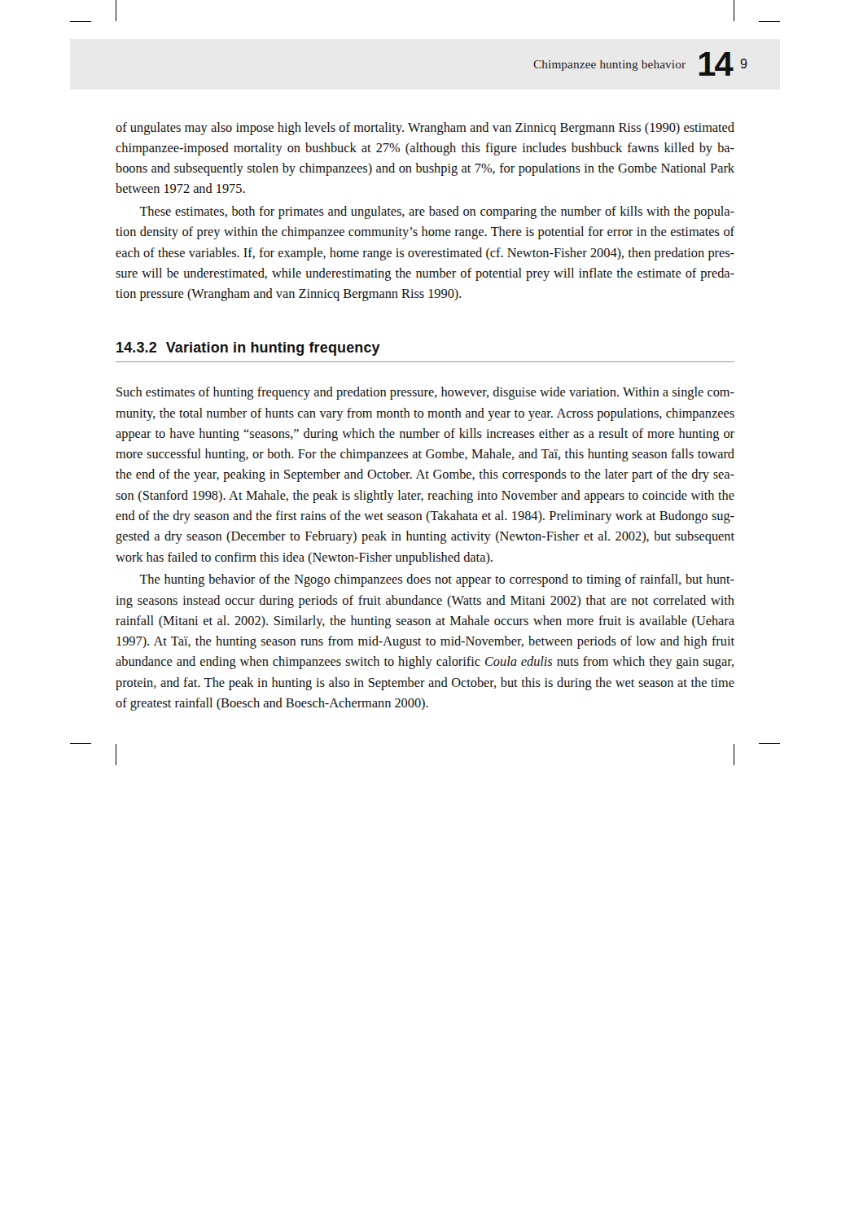Chimpanzee hunting behavior 14 9
of ungulates may also impose high levels of mortality. Wrangham and van Zinnicq Bergmann Riss (1990) estimated chimpanzee-imposed mortality on bushbuck at 27% (although this figure includes bushbuck fawns killed by baboons and subsequently stolen by chimpanzees) and on bushpig at 7%, for populations in the Gombe National Park between 1972 and 1975.
These estimates, both for primates and ungulates, are based on comparing the number of kills with the population density of prey within the chimpanzee community’s home range. There is potential for error in the estimates of each of these variables. If, for example, home range is overestimated (cf. Newton-Fisher 2004), then predation pressure will be underestimated, while underestimating the number of potential prey will inflate the estimate of predation pressure (Wrangham and van Zinnicq Bergmann Riss 1990).
14.3.2 Variation in hunting frequency
Such estimates of hunting frequency and predation pressure, however, disguise wide variation. Within a single community, the total number of hunts can vary from month to month and year to year. Across populations, chimpanzees appear to have hunting “seasons,” during which the number of kills increases either as a result of more hunting or more successful hunting, or both. For the chimpanzees at Gombe, Mahale, and Taï, this hunting season falls toward the end of the year, peaking in September and October. At Gombe, this corresponds to the later part of the dry season (Stanford 1998). At Mahale, the peak is slightly later, reaching into November and appears to coincide with the end of the dry season and the first rains of the wet season (Takahata et al. 1984). Preliminary work at Budongo suggested a dry season (December to February) peak in hunting activity (Newton-Fisher et al. 2002), but subsequent work has failed to confirm this idea (Newton-Fisher unpublished data).
The hunting behavior of the Ngogo chimpanzees does not appear to correspond to timing of rainfall, but hunting seasons instead occur during periods of fruit abundance (Watts and Mitani 2002) that are not correlated with rainfall (Mitani et al. 2002). Similarly, the hunting season at Mahale occurs when more fruit is available (Uehara 1997). At Taï, the hunting season runs from mid-August to mid-November, between periods of low and high fruit abundance and ending when chimpanzees switch to highly calorific Coula edulis nuts from which they gain sugar, protein, and fat. The peak in hunting is also in September and October, but this is during the wet season at the time of greatest rainfall (Boesch and Boesch-Achermann 2000).